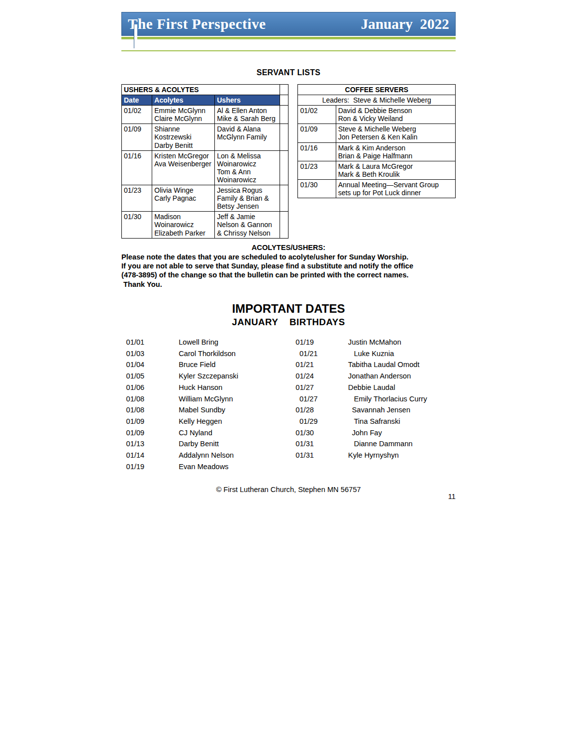The First Perspective
January 2022
SERVANT LISTS
| USHERS & ACOLYTES | |
| --- | --- |
| Date | Acolytes | Ushers | |
| 01/02 | Emmie McGlynn Claire McGlynn | Al & Ellen Anton Mike & Sarah Berg | |
| 01/09 | Shianne Kostrzewski Darby Benitt | David & Alana McGlynn Family | |
| 01/16 | Kristen McGregor Ava Weisenberger | Lon & Melissa Woinarowicz Tom & Ann Woinarowicz | |
| 01/23 | Olivia Winge Carly Pagnac | Jessica Rogus Family & Brian & Betsy Jensen | |
| 01/30 | Madison Woinarowicz Elizabeth Parker | Jeff & Jamie Nelson & Gannon & Chrissy Nelson | |
| COFFEE SERVERS |
| --- |
| Leaders: Steve & Michelle Weberg |
| 01/02 | David & Debbie Benson Ron & Vicky Weiland |
| 01/09 | Steve & Michelle Weberg Jon Petersen & Ken Kalin |
| 01/16 | Mark & Kim Anderson Brian & Paige Halfmann |
| 01/23 | Mark & Laura McGregor Mark & Beth Kroulik |
| 01/30 | Annual Meeting—Servant Group sets up for Pot Luck dinner |
ACOLYTES/USHERS:
Please note the dates that you are scheduled to acolyte/usher for Sunday Worship.
If you are not able to serve that Sunday, please find a substitute and notify the office
(478-3895) of the change so that the bulletin can be printed with the correct names.
Thank You.
IMPORTANT DATES
JANUARY BIRTHDAYS
01/01
01/03
01/04
01/05
01/06
01/08
01/08
01/09
01/09
01/13
01/14
01/19
Lowell Bring
Carol Thorkildson
Bruce Field
Kyler Szczepanski
Huck Hanson
William McGlynn
Mabel Sundby
Kelly Heggen
CJ Nyland
Darby Benitt
Addalynn Nelson
Evan Meadows
01/19
01/21
01/21
01/24
01/27
01/27
01/28
01/29
01/30
01/31
01/31
Justin McMahon
Luke Kuznia
Tabitha Laudal Omodt
Jonathan Anderson
Debbie Laudal
Emily Thorlacius Curry
Savannah Jensen
Tina Safranski
John Fay
Dianne Dammann
Kyle Hyrnyshyn
© First Lutheran Church, Stephen MN 56757
11